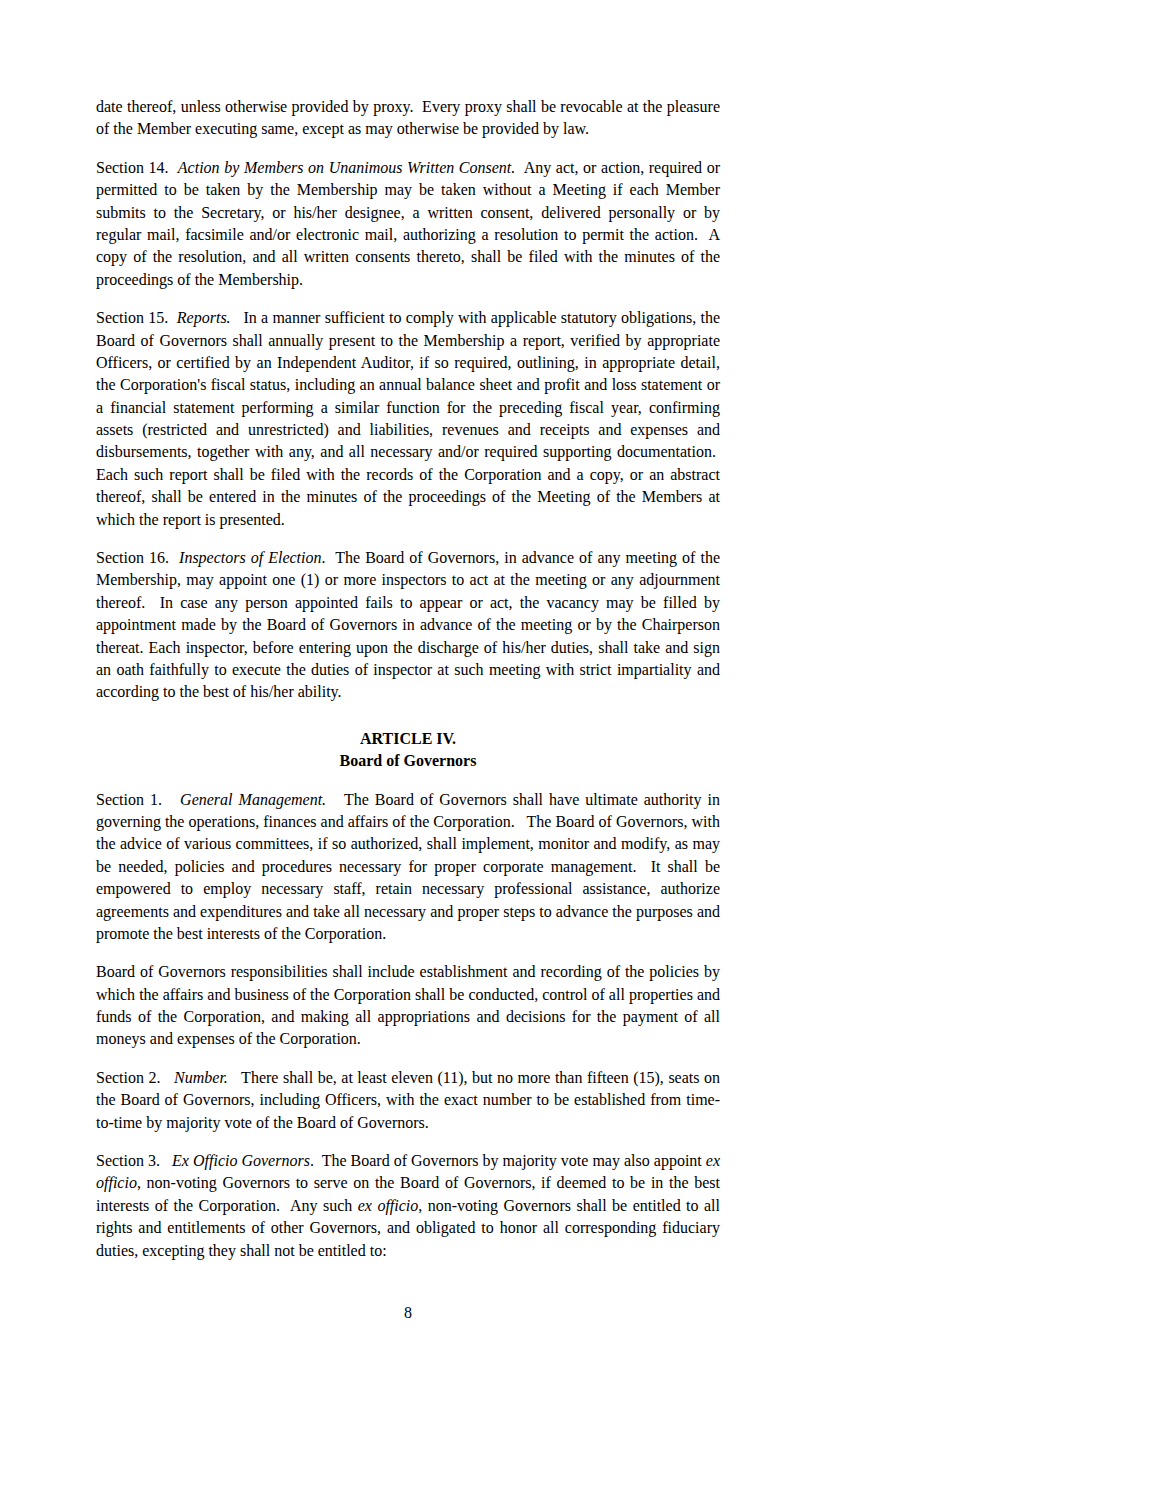date thereof, unless otherwise provided by proxy. Every proxy shall be revocable at the pleasure of the Member executing same, except as may otherwise be provided by law.
Section 14. Action by Members on Unanimous Written Consent. Any act, or action, required or permitted to be taken by the Membership may be taken without a Meeting if each Member submits to the Secretary, or his/her designee, a written consent, delivered personally or by regular mail, facsimile and/or electronic mail, authorizing a resolution to permit the action. A copy of the resolution, and all written consents thereto, shall be filed with the minutes of the proceedings of the Membership.
Section 15. Reports. In a manner sufficient to comply with applicable statutory obligations, the Board of Governors shall annually present to the Membership a report, verified by appropriate Officers, or certified by an Independent Auditor, if so required, outlining, in appropriate detail, the Corporation's fiscal status, including an annual balance sheet and profit and loss statement or a financial statement performing a similar function for the preceding fiscal year, confirming assets (restricted and unrestricted) and liabilities, revenues and receipts and expenses and disbursements, together with any, and all necessary and/or required supporting documentation. Each such report shall be filed with the records of the Corporation and a copy, or an abstract thereof, shall be entered in the minutes of the proceedings of the Meeting of the Members at which the report is presented.
Section 16. Inspectors of Election. The Board of Governors, in advance of any meeting of the Membership, may appoint one (1) or more inspectors to act at the meeting or any adjournment thereof. In case any person appointed fails to appear or act, the vacancy may be filled by appointment made by the Board of Governors in advance of the meeting or by the Chairperson thereat. Each inspector, before entering upon the discharge of his/her duties, shall take and sign an oath faithfully to execute the duties of inspector at such meeting with strict impartiality and according to the best of his/her ability.
ARTICLE IV.
Board of Governors
Section 1. General Management. The Board of Governors shall have ultimate authority in governing the operations, finances and affairs of the Corporation. The Board of Governors, with the advice of various committees, if so authorized, shall implement, monitor and modify, as may be needed, policies and procedures necessary for proper corporate management. It shall be empowered to employ necessary staff, retain necessary professional assistance, authorize agreements and expenditures and take all necessary and proper steps to advance the purposes and promote the best interests of the Corporation.
Board of Governors responsibilities shall include establishment and recording of the policies by which the affairs and business of the Corporation shall be conducted, control of all properties and funds of the Corporation, and making all appropriations and decisions for the payment of all moneys and expenses of the Corporation.
Section 2. Number. There shall be, at least eleven (11), but no more than fifteen (15), seats on the Board of Governors, including Officers, with the exact number to be established from time-to-time by majority vote of the Board of Governors.
Section 3. Ex Officio Governors. The Board of Governors by majority vote may also appoint ex officio, non-voting Governors to serve on the Board of Governors, if deemed to be in the best interests of the Corporation. Any such ex officio, non-voting Governors shall be entitled to all rights and entitlements of other Governors, and obligated to honor all corresponding fiduciary duties, excepting they shall not be entitled to:
8